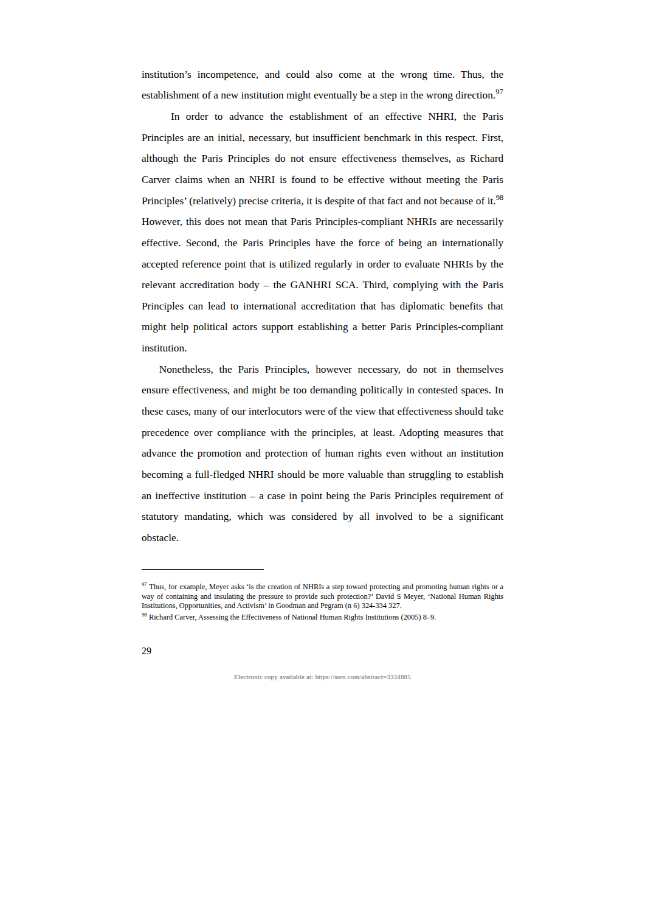institution’s incompetence, and could also come at the wrong time. Thus, the establishment of a new institution might eventually be a step in the wrong direction.97
In order to advance the establishment of an effective NHRI, the Paris Principles are an initial, necessary, but insufficient benchmark in this respect. First, although the Paris Principles do not ensure effectiveness themselves, as Richard Carver claims when an NHRI is found to be effective without meeting the Paris Principles’ (relatively) precise criteria, it is despite of that fact and not because of it.98 However, this does not mean that Paris Principles-compliant NHRIs are necessarily effective. Second, the Paris Principles have the force of being an internationally accepted reference point that is utilized regularly in order to evaluate NHRIs by the relevant accreditation body – the GANHRI SCA. Third, complying with the Paris Principles can lead to international accreditation that has diplomatic benefits that might help political actors support establishing a better Paris Principles-compliant institution.
Nonetheless, the Paris Principles, however necessary, do not in themselves ensure effectiveness, and might be too demanding politically in contested spaces. In these cases, many of our interlocutors were of the view that effectiveness should take precedence over compliance with the principles, at least. Adopting measures that advance the promotion and protection of human rights even without an institution becoming a full-fledged NHRI should be more valuable than struggling to establish an ineffective institution – a case in point being the Paris Principles requirement of statutory mandating, which was considered by all involved to be a significant obstacle.
97 Thus, for example, Meyer asks ‘is the creation of NHRIs a step toward protecting and promoting human rights or a way of containing and insulating the pressure to provide such protection?’ David S Meyer, ‘National Human Rights Institutions, Opportunities, and Activism’ in Goodman and Pegram (n 6) 324-334 327.
98 Richard Carver, Assessing the Effectiveness of National Human Rights Institutions (2005) 8–9.
29
Electronic copy available at: https://ssrn.com/abstract=3334885 Electronic copy available at: https://ssrn.com/abstract=3334885